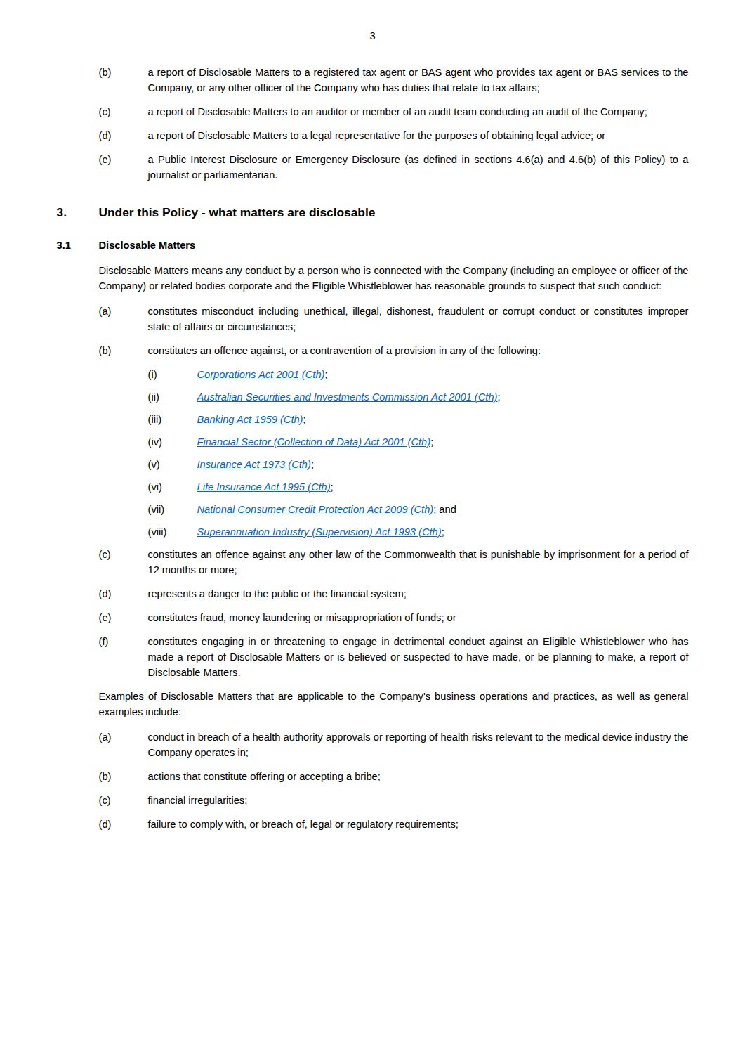3
(b)
a report of Disclosable Matters to a registered tax agent or BAS agent who provides tax agent or BAS services to the Company, or any other officer of the Company who has duties that relate to tax affairs;
(c)
a report of Disclosable Matters to an auditor or member of an audit team conducting an audit of the Company;
(d)
a report of Disclosable Matters to a legal representative for the purposes of obtaining legal advice; or
(e)
a Public Interest Disclosure or Emergency Disclosure (as defined in sections 4.6(a) and 4.6(b) of this Policy) to a journalist or parliamentarian.
3. Under this Policy - what matters are disclosable
3.1 Disclosable Matters
Disclosable Matters means any conduct by a person who is connected with the Company (including an employee or officer of the Company) or related bodies corporate and the Eligible Whistleblower has reasonable grounds to suspect that such conduct:
(a)
constitutes misconduct including unethical, illegal, dishonest, fraudulent or corrupt conduct or constitutes improper state of affairs or circumstances;
(b)
constitutes an offence against, or a contravention of a provision in any of the following:
(i)
Corporations Act 2001 (Cth);
(ii)
Australian Securities and Investments Commission Act 2001 (Cth);
(iii)
Banking Act 1959 (Cth);
(iv)
Financial Sector (Collection of Data) Act 2001 (Cth);
(v)
Insurance Act 1973 (Cth);
(vi)
Life Insurance Act 1995 (Cth);
(vii)
National Consumer Credit Protection Act 2009 (Cth); and
(viii)
Superannuation Industry (Supervision) Act 1993 (Cth);
(c)
constitutes an offence against any other law of the Commonwealth that is punishable by imprisonment for a period of 12 months or more;
(d)
represents a danger to the public or the financial system;
(e)
constitutes fraud, money laundering or misappropriation of funds; or
(f)
constitutes engaging in or threatening to engage in detrimental conduct against an Eligible Whistleblower who has made a report of Disclosable Matters or is believed or suspected to have made, or be planning to make, a report of Disclosable Matters.
Examples of Disclosable Matters that are applicable to the Company's business operations and practices, as well as general examples include:
(a)
conduct in breach of a health authority approvals or reporting of health risks relevant to the medical device industry the Company operates in;
(b)
actions that constitute offering or accepting a bribe;
(c)
financial irregularities;
(d)
failure to comply with, or breach of, legal or regulatory requirements;